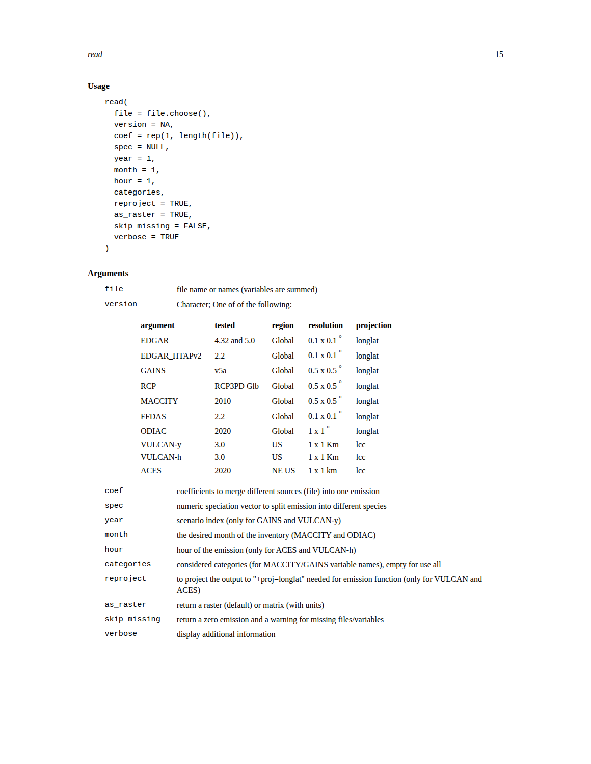read 15
Usage
read(
  file = file.choose(),
  version = NA,
  coef = rep(1, length(file)),
  spec = NULL,
  year = 1,
  month = 1,
  hour = 1,
  categories,
  reproject = TRUE,
  as_raster = TRUE,
  skip_missing = FALSE,
  verbose = TRUE
)
Arguments
file
file name or names (variables are summed)
version
Character; One of of the following:
| argument | tested | region | resolution | projection |
| --- | --- | --- | --- | --- |
| EDGAR | 4.32 and 5.0 | Global | 0.1 x 0.1 ° | longlat |
| EDGAR_HTAPv2 | 2.2 | Global | 0.1 x 0.1 ° | longlat |
| GAINS | v5a | Global | 0.5 x 0.5 ° | longlat |
| RCP | RCP3PD Glb | Global | 0.5 x 0.5 ° | longlat |
| MACCITY | 2010 | Global | 0.5 x 0.5 ° | longlat |
| FFDAS | 2.2 | Global | 0.1 x 0.1 ° | longlat |
| ODIAC | 2020 | Global | 1 x 1 ° | longlat |
| VULCAN-y | 3.0 | US | 1 x 1 Km | lcc |
| VULCAN-h | 3.0 | US | 1 x 1 Km | lcc |
| ACES | 2020 | NE US | 1 x 1 km | lcc |
coef
coefficients to merge different sources (file) into one emission
spec
numeric speciation vector to split emission into different species
year
scenario index (only for GAINS and VULCAN-y)
month
the desired month of the inventory (MACCITY and ODIAC)
hour
hour of the emission (only for ACES and VULCAN-h)
categories
considered categories (for MACCITY/GAINS variable names), empty for use all
reproject
to project the output to "+proj=longlat" needed for emission function (only for VULCAN and ACES)
as_raster
return a raster (default) or matrix (with units)
skip_missing
return a zero emission and a warning for missing files/variables
verbose
display additional information